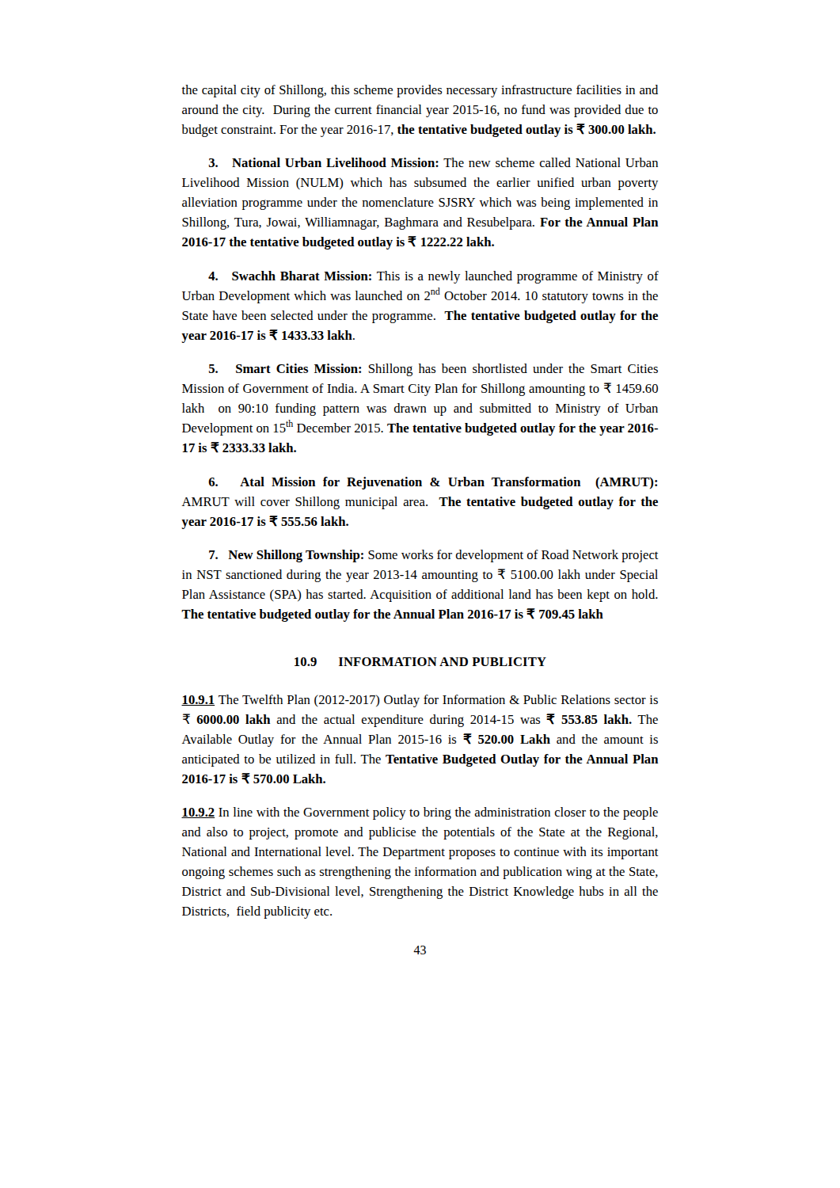the capital city of Shillong, this scheme provides necessary infrastructure facilities in and around the city. During the current financial year 2015-16, no fund was provided due to budget constraint. For the year 2016-17, the tentative budgeted outlay is ₹ 300.00 lakh.
3. National Urban Livelihood Mission: The new scheme called National Urban Livelihood Mission (NULM) which has subsumed the earlier unified urban poverty alleviation programme under the nomenclature SJSRY which was being implemented in Shillong, Tura, Jowai, Williamnagar, Baghmara and Resubelpara. For the Annual Plan 2016-17 the tentative budgeted outlay is ₹ 1222.22 lakh.
4. Swachh Bharat Mission: This is a newly launched programme of Ministry of Urban Development which was launched on 2nd October 2014. 10 statutory towns in the State have been selected under the programme. The tentative budgeted outlay for the year 2016-17 is ₹ 1433.33 lakh.
5. Smart Cities Mission: Shillong has been shortlisted under the Smart Cities Mission of Government of India. A Smart City Plan for Shillong amounting to ₹ 1459.60 lakh on 90:10 funding pattern was drawn up and submitted to Ministry of Urban Development on 15th December 2015. The tentative budgeted outlay for the year 2016-17 is ₹ 2333.33 lakh.
6. Atal Mission for Rejuvenation & Urban Transformation (AMRUT): AMRUT will cover Shillong municipal area. The tentative budgeted outlay for the year 2016-17 is ₹ 555.56 lakh.
7. New Shillong Township: Some works for development of Road Network project in NST sanctioned during the year 2013-14 amounting to ₹ 5100.00 lakh under Special Plan Assistance (SPA) has started. Acquisition of additional land has been kept on hold. The tentative budgeted outlay for the Annual Plan 2016-17 is ₹ 709.45 lakh
10.9 INFORMATION AND PUBLICITY
10.9.1 The Twelfth Plan (2012-2017) Outlay for Information & Public Relations sector is ₹ 6000.00 lakh and the actual expenditure during 2014-15 was ₹ 553.85 lakh. The Available Outlay for the Annual Plan 2015-16 is ₹ 520.00 Lakh and the amount is anticipated to be utilized in full. The Tentative Budgeted Outlay for the Annual Plan 2016-17 is ₹ 570.00 Lakh.
10.9.2 In line with the Government policy to bring the administration closer to the people and also to project, promote and publicise the potentials of the State at the Regional, National and International level. The Department proposes to continue with its important ongoing schemes such as strengthening the information and publication wing at the State, District and Sub-Divisional level, Strengthening the District Knowledge hubs in all the Districts, field publicity etc.
43